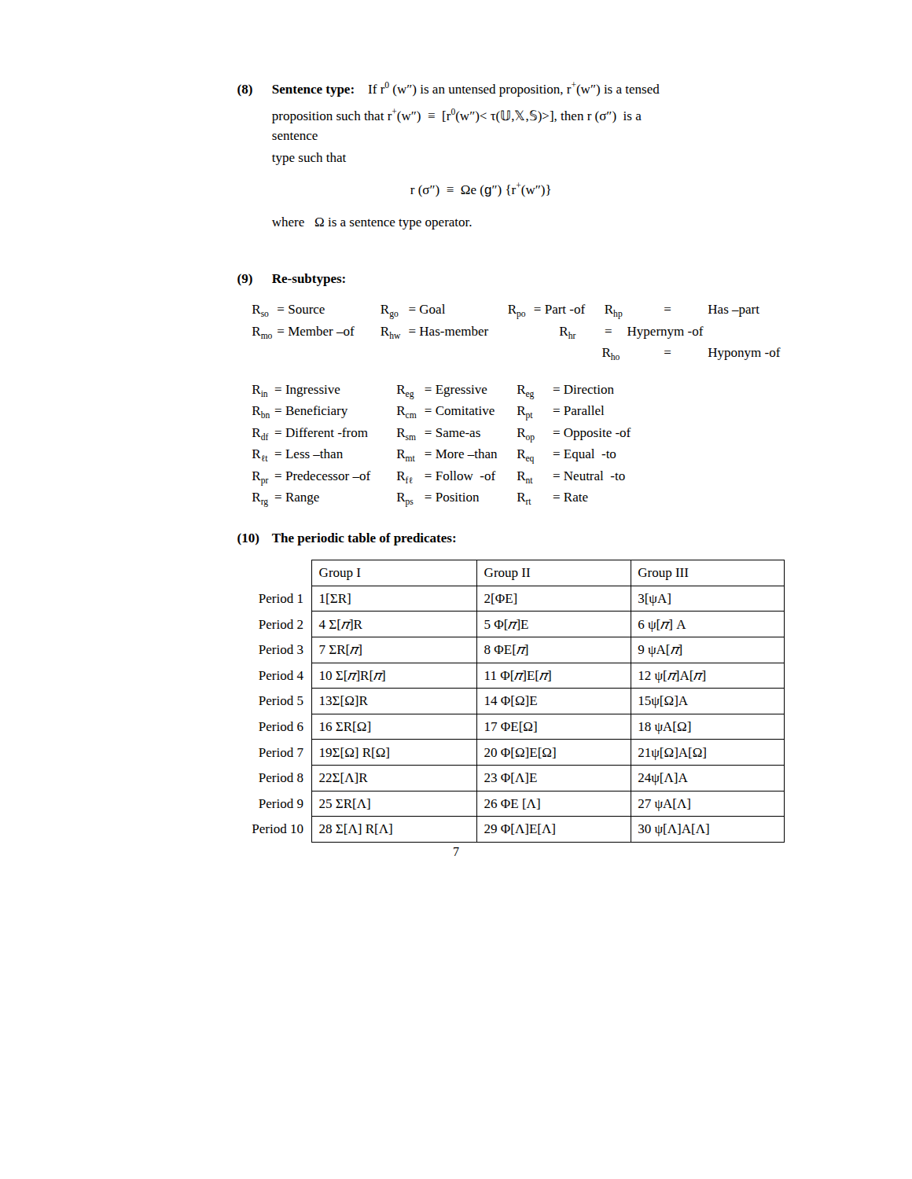(8)
Sentence type: If r0 (w″) is an untensed proposition, r+(w″) is a tensed
proposition such that r+(w″) ≡ [r0(w″)< τ(𝕌,𝕏,𝕊)>], then r (σ″) is a sentence
type such that
r (σ″) ≡ Ωe (g″) {r+(w″)}
where Ω is a sentence type operator.
(9)
Re-subtypes:
| R so | = | Source | R go | = | Goal | R po | = | Part -of | R hp | = | Has –part |
| R mo | = | Member –of | R hw | = | Has-member | | R hr | = | Hypernym -of |
| | R ho | = | Hyponym -of |
| R in | = | Ingressive | R eg | = | Egressive | R eg | = | Direction |
| R bn | = | Beneficiary | R cm | = | Comitative | R pt | = | Parallel |
| R df | = | Different -from | R sm | = | Same-as | R op | = | Opposite -of |
| R ℓt | = | Less –than | R mt | = | More –than | R eq | = | Equal -to |
| R pr | = | Predecessor –of | R fℓ | = | Follow -of | R nt | = | Neutral -to |
| R rg | = | Range | R ps | = | Position | R rt | = | Rate |
(10)
The periodic table of predicates:
| | Group I | Group II | Group III |
| --- | --- | --- | --- |
| Period 1 | 1[ΣR] | 2[ΦE] | 3[ψA] |
| Period 2 | 4 Σ[ 𝜋 ]R | 5 Φ[ 𝜋 ]E | 6 ψ[ 𝜋 ] A |
| Period 3 | 7 ΣR[ 𝜋 ] | 8 ΦE[ 𝜋 ] | 9 ψA[ 𝜋 ] |
| Period 4 | 10 Σ[ 𝜋 ]R[ 𝜋 ] | 11 Φ[ 𝜋 ]E[ 𝜋 ] | 12 ψ[ 𝜋 ]A[ 𝜋 ] |
| Period 5 | 13Σ[Ω]R | 14 Φ[Ω]E | 15ψ[Ω]A |
| Period 6 | 16 ΣR[Ω] | 17 ΦE[Ω] | 18 ψA[Ω] |
| Period 7 | 19Σ[Ω] R[Ω] | 20 Φ[Ω]E[Ω] | 21ψ[Ω]A[Ω] |
| Period 8 | 22Σ[Λ]R | 23 Φ[Λ]E | 24ψ[Λ]A |
| Period 9 | 25 ΣR[Λ] | 26 ΦE [Λ] | 27 ψA[Λ] |
| Period 10 | 28 Σ[Λ] R[Λ] | 29 Φ[Λ]E[Λ] | 30 ψ[Λ]A[Λ] |
7